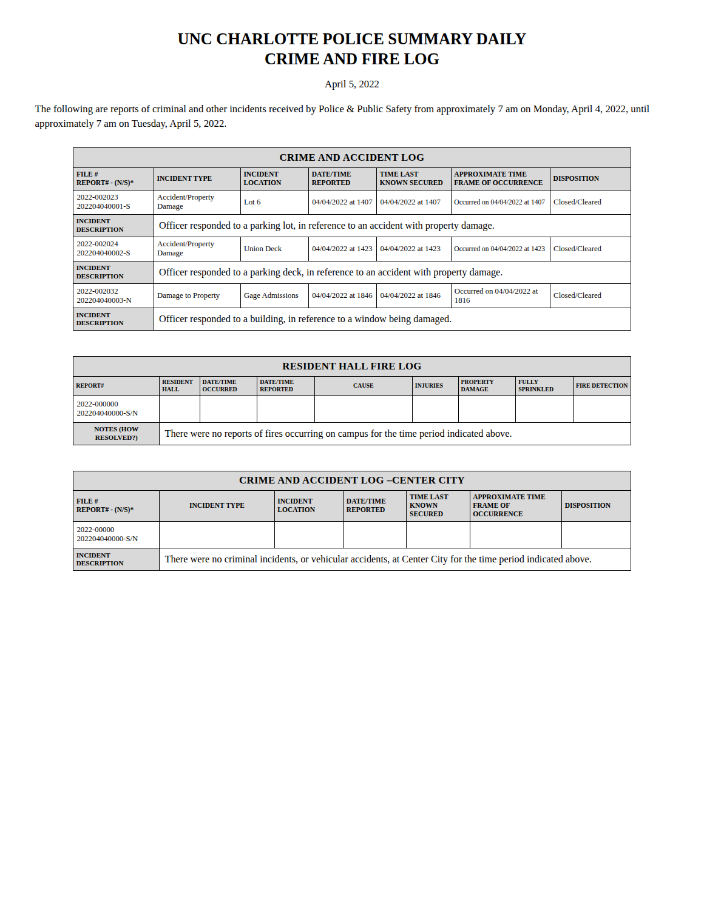UNC CHARLOTTE POLICE SUMMARY DAILY
CRIME AND FIRE LOG
April 5, 2022
The following are reports of criminal and other incidents received by Police & Public Safety from approximately 7 am on Monday, April 4, 2022, until approximately 7 am on Tuesday, April 5, 2022.
CRIME AND ACCIDENT LOG
| FILE # REPORT# - (N/S)* | INCIDENT TYPE | INCIDENT LOCATION | DATE/TIME REPORTED | TIME LAST KNOWN SECURED | APPROXIMATE TIME FRAME OF OCCURRENCE | DISPOSITION |
| --- | --- | --- | --- | --- | --- | --- |
| 2022-002023 202204040001-S | Accident/Property Damage | Lot 6 | 04/04/2022 at 1407 | 04/04/2022 at 1407 | Occurred on 04/04/2022 at 1407 | Closed/Cleared |
| INCIDENT DESCRIPTION | Officer responded to a parking lot, in reference to an accident with property damage. |
| 2022-002024 202204040002-S | Accident/Property Damage | Union Deck | 04/04/2022 at 1423 | 04/04/2022 at 1423 | Occurred on 04/04/2022 at 1423 | Closed/Cleared |
| INCIDENT DESCRIPTION | Officer responded to a parking deck, in reference to an accident with property damage. |
| 2022-002032 202204040003-N | Damage to Property | Gage Admissions | 04/04/2022 at 1846 | 04/04/2022 at 1846 | Occurred on 04/04/2022 at 1816 | Closed/Cleared |
| INCIDENT DESCRIPTION | Officer responded to a building, in reference to a window being damaged. |
RESIDENT HALL FIRE LOG
| REPORT# | RESIDENT HALL | DATE/TIME OCCURRED | DATE/TIME REPORTED | CAUSE | INJURIES | PROPERTY DAMAGE | FULLY SPRINKLED | FIRE DETECTION |
| --- | --- | --- | --- | --- | --- | --- | --- | --- |
| 2022-000000 202204040000-S/N | | | | | | | | |
| NOTES (HOW RESOLVED?) | There were no reports of fires occurring on campus for the time period indicated above. |
CRIME AND ACCIDENT LOG –CENTER CITY
| FILE # REPORT# - (N/S)* | INCIDENT TYPE | INCIDENT LOCATION | DATE/TIME REPORTED | TIME LAST KNOWN SECURED | APPROXIMATE TIME FRAME OF OCCURRENCE | DISPOSITION |
| --- | --- | --- | --- | --- | --- | --- |
| 2022-00000 202204040000-S/N | | | | | | |
| INCIDENT DESCRIPTION | There were no criminal incidents, or vehicular accidents, at Center City for the time period indicated above. |